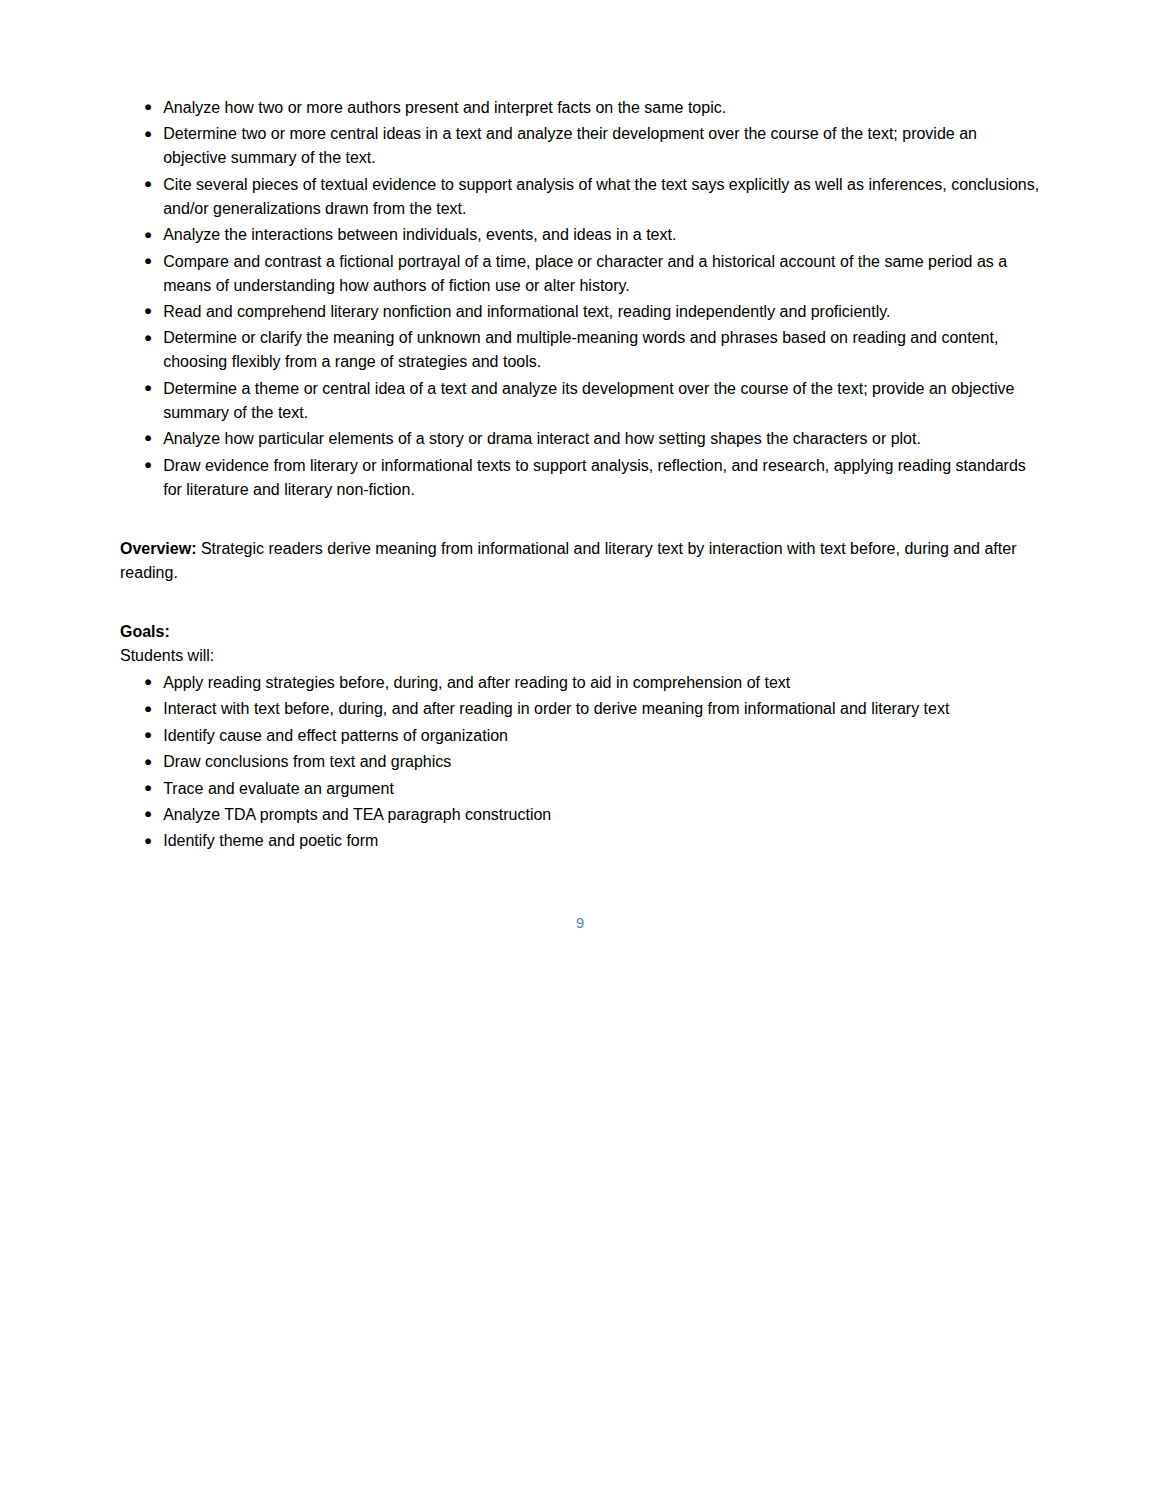Analyze how two or more authors present and interpret facts on the same topic.
Determine two or more central ideas in a text and analyze their development over the course of the text; provide an objective summary of the text.
Cite several pieces of textual evidence to support analysis of what the text says explicitly as well as inferences, conclusions, and/or generalizations drawn from the text.
Analyze the interactions between individuals, events, and ideas in a text.
Compare and contrast a fictional portrayal of a time, place or character and a historical account of the same period as a means of understanding how authors of fiction use or alter history.
Read and comprehend literary nonfiction and informational text, reading independently and proficiently.
Determine or clarify the meaning of unknown and multiple-meaning words and phrases based on reading and content, choosing flexibly from a range of strategies and tools.
Determine a theme or central idea of a text and analyze its development over the course of the text; provide an objective summary of the text.
Analyze how particular elements of a story or drama interact and how setting shapes the characters or plot.
Draw evidence from literary or informational texts to support analysis, reflection, and research, applying reading standards for literature and literary non-fiction.
Overview: Strategic readers derive meaning from informational and literary text by interaction with text before, during and after reading.
Goals:
Students will:
Apply reading strategies before, during, and after reading to aid in comprehension of text
Interact with text before, during, and after reading in order to derive meaning from informational and literary text
Identify cause and effect patterns of organization
Draw conclusions from text and graphics
Trace and evaluate an argument
Analyze TDA prompts and TEA paragraph construction
Identify theme and poetic form
9